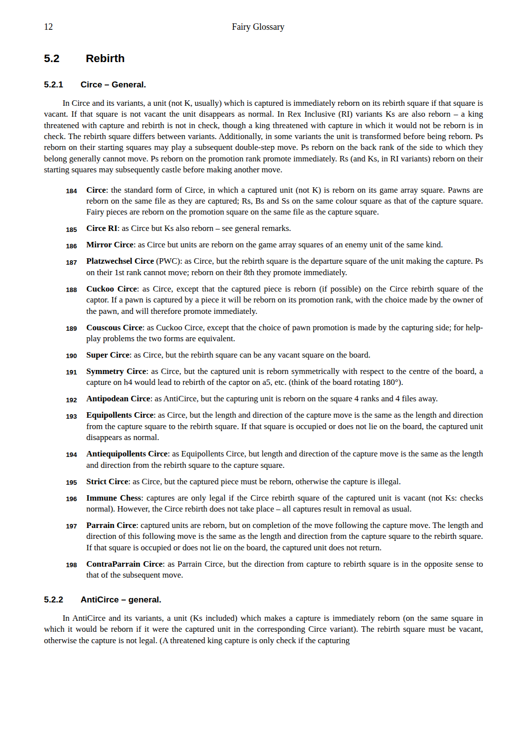12 Fairy Glossary
5.2 Rebirth
5.2.1 Circe – General.
In Circe and its variants, a unit (not K, usually) which is captured is immediately reborn on its rebirth square if that square is vacant. If that square is not vacant the unit disappears as normal. In Rex Inclusive (RI) variants Ks are also reborn – a king threatened with capture and rebirth is not in check, though a king threatened with capture in which it would not be reborn is in check. The rebirth square differs between variants. Additionally, in some variants the unit is transformed before being reborn. Ps reborn on their starting squares may play a subsequent double-step move. Ps reborn on the back rank of the side to which they belong generally cannot move. Ps reborn on the promotion rank promote immediately. Rs (and Ks, in RI variants) reborn on their starting squares may subsequently castle before making another move.
184
Circe: the standard form of Circe, in which a captured unit (not K) is reborn on its game array square. Pawns are reborn on the same file as they are captured; Rs, Bs and Ss on the same colour square as that of the capture square. Fairy pieces are reborn on the promotion square on the same file as the capture square.
185
Circe RI: as Circe but Ks also reborn – see general remarks.
186
Mirror Circe: as Circe but units are reborn on the game array squares of an enemy unit of the same kind.
187
Platzwechsel Circe (PWC): as Circe, but the rebirth square is the departure square of the unit making the capture. Ps on their 1st rank cannot move; reborn on their 8th they promote immediately.
188
Cuckoo Circe: as Circe, except that the captured piece is reborn (if possible) on the Circe rebirth square of the captor. If a pawn is captured by a piece it will be reborn on its promotion rank, with the choice made by the owner of the pawn, and will therefore promote immediately.
189
Couscous Circe: as Cuckoo Circe, except that the choice of pawn promotion is made by the capturing side; for help-play problems the two forms are equivalent.
190
Super Circe: as Circe, but the rebirth square can be any vacant square on the board.
191
Symmetry Circe: as Circe, but the captured unit is reborn symmetrically with respect to the centre of the board, a capture on h4 would lead to rebirth of the captor on a5, etc. (think of the board rotating 180°).
192
Antipodean Circe: as AntiCirce, but the capturing unit is reborn on the square 4 ranks and 4 files away.
193
Equipollents Circe: as Circe, but the length and direction of the capture move is the same as the length and direction from the capture square to the rebirth square. If that square is occupied or does not lie on the board, the captured unit disappears as normal.
194
Antiequipollents Circe: as Equipollents Circe, but length and direction of the capture move is the same as the length and direction from the rebirth square to the capture square.
195
Strict Circe: as Circe, but the captured piece must be reborn, otherwise the capture is illegal.
196
Immune Chess: captures are only legal if the Circe rebirth square of the captured unit is vacant (not Ks: checks normal). However, the Circe rebirth does not take place – all captures result in removal as usual.
197
Parrain Circe: captured units are reborn, but on completion of the move following the capture move. The length and direction of this following move is the same as the length and direction from the capture square to the rebirth square. If that square is occupied or does not lie on the board, the captured unit does not return.
198
ContraParrain Circe: as Parrain Circe, but the direction from capture to rebirth square is in the opposite sense to that of the subsequent move.
5.2.2 AntiCirce – general.
In AntiCirce and its variants, a unit (Ks included) which makes a capture is immediately reborn (on the same square in which it would be reborn if it were the captured unit in the corresponding Circe variant). The rebirth square must be vacant, otherwise the capture is not legal. (A threatened king capture is only check if the capturing